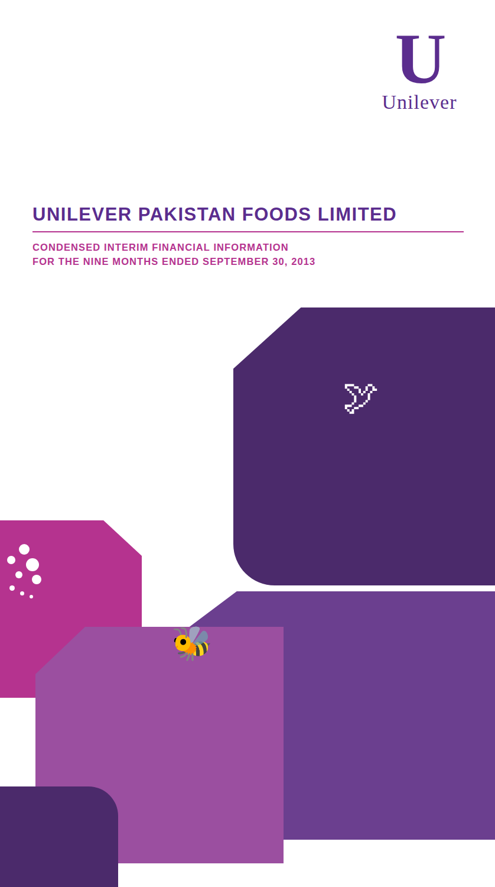U
Unilever
Unilever Pakistan Foods Limited
Condensed Interim Financial Information
for the Nine Months Ended September 30, 2013
🕊
🐝